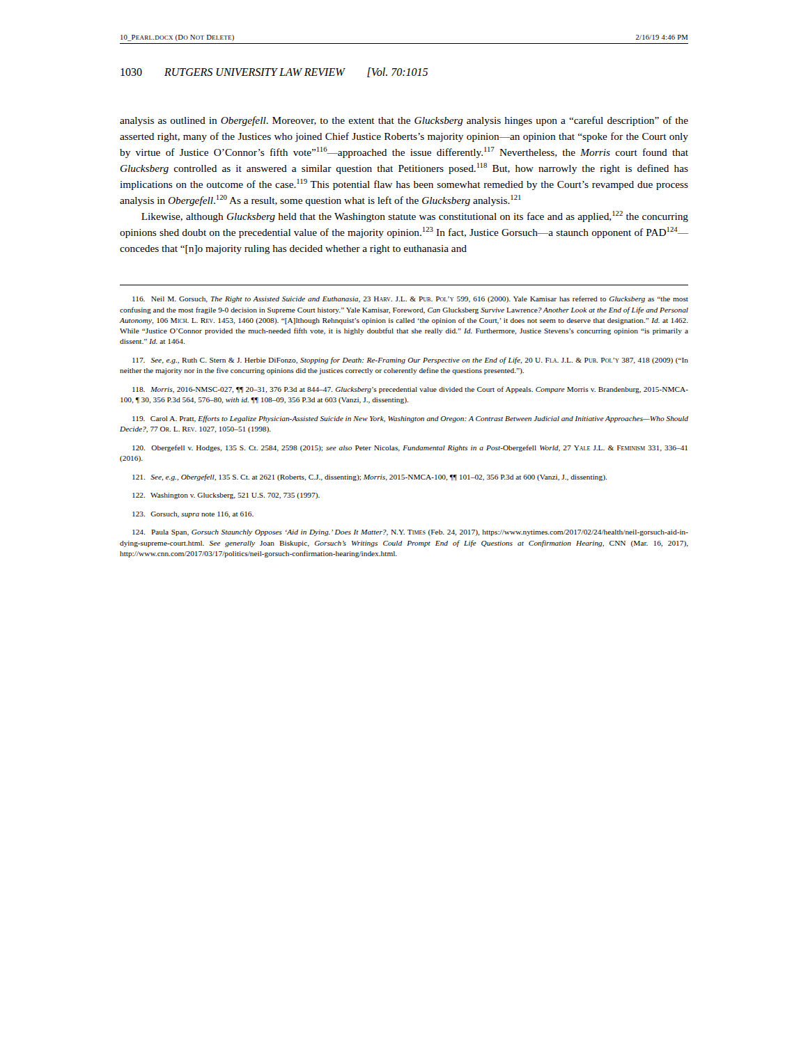10_PEARL.DOCX (DO NOT DELETE) 2/16/19 4:46 PM
1030 RUTGERS UNIVERSITY LAW REVIEW[Vol. 70:1015
analysis as outlined in Obergefell. Moreover, to the extent that the Glucksberg analysis hinges upon a “careful description” of the asserted right, many of the Justices who joined Chief Justice Roberts’s majority opinion—an opinion that “spoke for the Court only by virtue of Justice O’Connor’s fifth vote”116—approached the issue differently.117 Nevertheless, the Morris court found that Glucksberg controlled as it answered a similar question that Petitioners posed.118 But, how narrowly the right is defined has implications on the outcome of the case.119 This potential flaw has been somewhat remedied by the Court’s revamped due process analysis in Obergefell.120 As a result, some question what is left of the Glucksberg analysis.121
Likewise, although Glucksberg held that the Washington statute was constitutional on its face and as applied,122 the concurring opinions shed doubt on the precedential value of the majority opinion.123 In fact, Justice Gorsuch—a staunch opponent of PAD124—concedes that “[n]o majority ruling has decided whether a right to euthanasia and
116. Neil M. Gorsuch, The Right to Assisted Suicide and Euthanasia, 23 Harv. J.L. & Pub. Pol’y 599, 616 (2000). Yale Kamisar has referred to Glucksberg as “the most confusing and the most fragile 9-0 decision in Supreme Court history.” Yale Kamisar, Foreword, Can Glucksberg Survive Lawrence? Another Look at the End of Life and Personal Autonomy, 106 Mich. L. Rev. 1453, 1460 (2008). “[A]lthough Rehnquist’s opinion is called ‘the opinion of the Court,’ it does not seem to deserve that designation.” Id. at 1462. While “Justice O’Connor provided the much-needed fifth vote, it is highly doubtful that she really did.” Id. Furthermore, Justice Stevens’s concurring opinion “is primarily a dissent.” Id. at 1464.
117. See, e.g., Ruth C. Stern & J. Herbie DiFonzo, Stopping for Death: Re-Framing Our Perspective on the End of Life, 20 U. Fla. J.L. & Pub. Pol’y 387, 418 (2009) (“In neither the majority nor in the five concurring opinions did the justices correctly or coherently define the questions presented.”).
118. Morris, 2016-NMSC-027, ¶¶ 20–31, 376 P.3d at 844–47. Glucksberg’s precedential value divided the Court of Appeals. Compare Morris v. Brandenburg, 2015-NMCA-100, ¶ 30, 356 P.3d 564, 576–80, with id. ¶¶ 108–09, 356 P.3d at 603 (Vanzi, J., dissenting).
119. Carol A. Pratt, Efforts to Legalize Physician-Assisted Suicide in New York, Washington and Oregon: A Contrast Between Judicial and Initiative Approaches—Who Should Decide?, 77 Or. L. Rev. 1027, 1050–51 (1998).
120. Obergefell v. Hodges, 135 S. Ct. 2584, 2598 (2015); see also Peter Nicolas, Fundamental Rights in a Post-Obergefell World, 27 Yale J.L. & Feminism 331, 336–41 (2016).
121. See, e.g., Obergefell, 135 S. Ct. at 2621 (Roberts, C.J., dissenting); Morris, 2015-NMCA-100, ¶¶ 101–02, 356 P.3d at 600 (Vanzi, J., dissenting).
122. Washington v. Glucksberg, 521 U.S. 702, 735 (1997).
123. Gorsuch, supra note 116, at 616.
124. Paula Span, Gorsuch Staunchly Opposes ‘Aid in Dying.’ Does It Matter?, N.Y. Times (Feb. 24, 2017), https://www.nytimes.com/2017/02/24/health/neil-gorsuch-aid-in-dying-supreme-court.html. See generally Joan Biskupic, Gorsuch’s Writings Could Prompt End of Life Questions at Confirmation Hearing, CNN (Mar. 16, 2017), http://www.cnn.com/2017/03/17/politics/neil-gorsuch-confirmation-hearing/index.html.